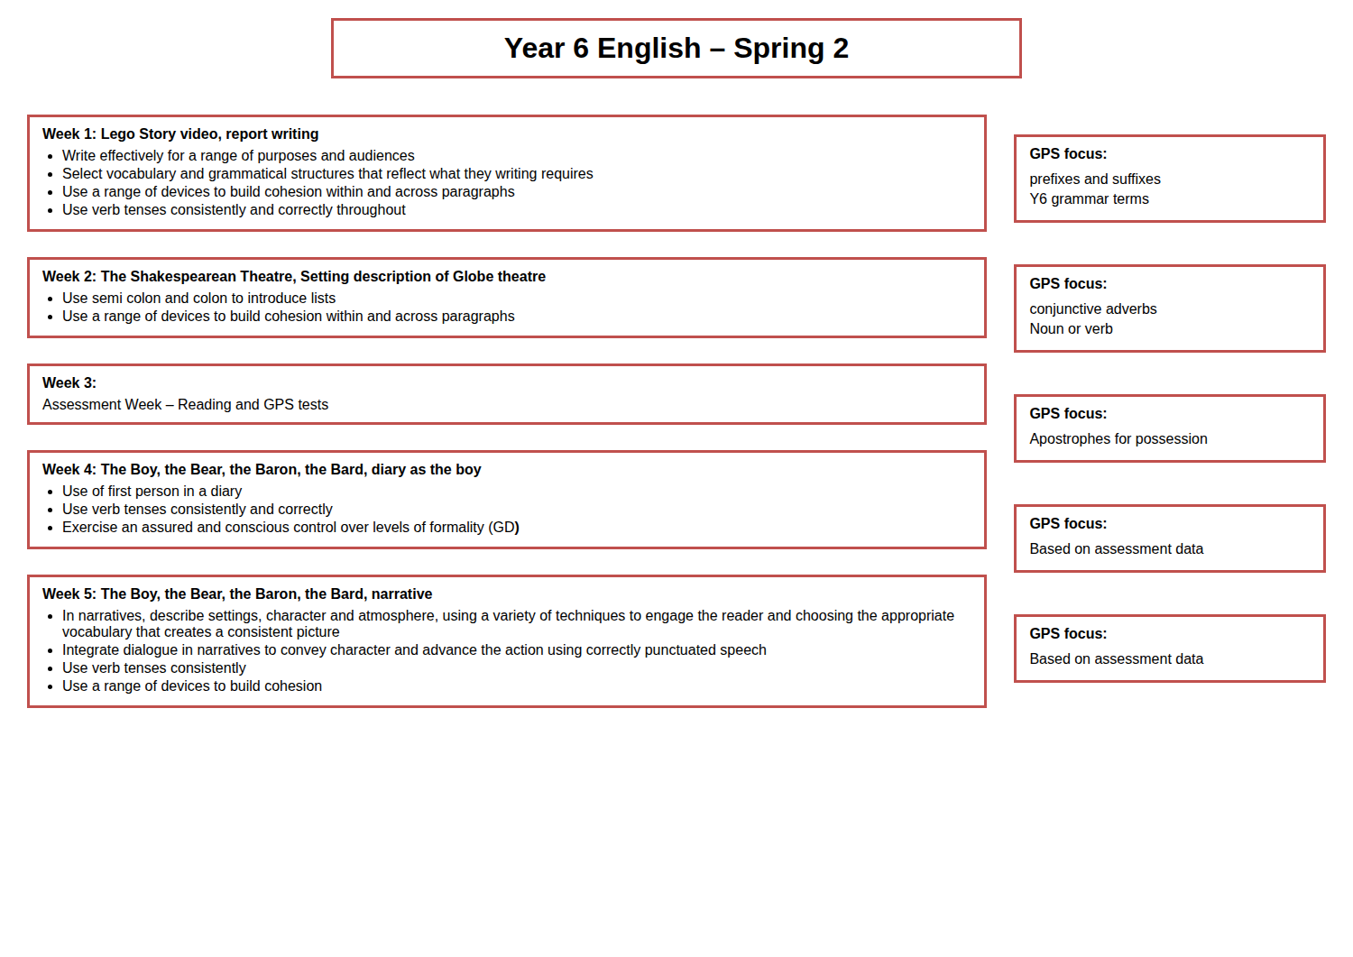Year 6 English – Spring 2
Week 1: Lego Story video, report writing
Write effectively for a range of purposes and audiences
Select vocabulary and grammatical structures that reflect what they writing requires
Use a range of devices to build cohesion within and across paragraphs
Use verb tenses consistently and correctly throughout
Week 2: The Shakespearean Theatre, Setting description of Globe theatre
Use semi colon and colon to introduce lists
Use a range of devices to build cohesion within and across paragraphs
Week 3:
Assessment Week – Reading and GPS tests
Week 4: The Boy, the Bear, the Baron, the Bard, diary as the boy
Use of first person in a diary
Use verb tenses consistently and correctly
Exercise an assured and conscious control over levels of formality (GD)
Week 5: The Boy, the Bear, the Baron, the Bard, narrative
In narratives, describe settings, character and atmosphere, using a variety of techniques to engage the reader and choosing the appropriate vocabulary that creates a consistent picture
Integrate dialogue in narratives to convey character and advance the action using correctly punctuated speech
Use verb tenses consistently
Use a range of devices to build cohesion
GPS focus:
prefixes and suffixes
Y6 grammar terms
GPS focus:
conjunctive adverbs
Noun or verb
GPS focus:
Apostrophes for possession
GPS focus:
Based on assessment data
GPS focus:
Based on assessment data